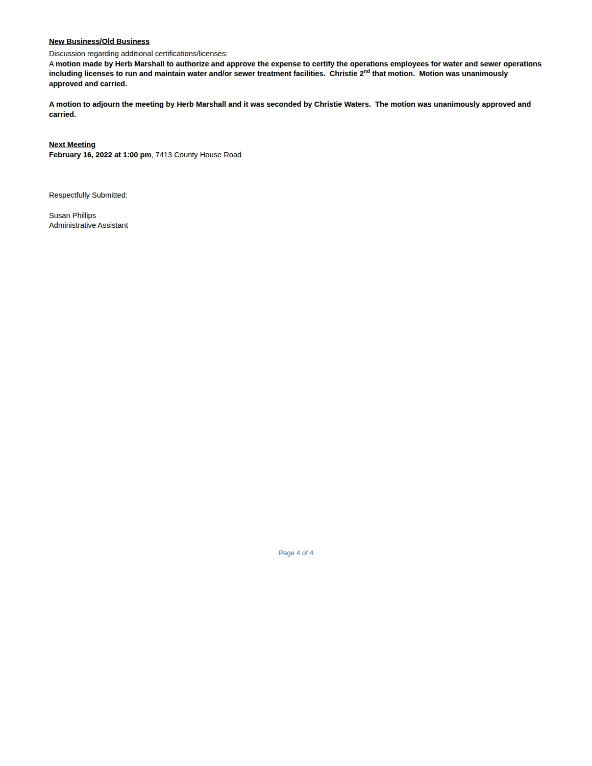New Business/Old Business
Discussion regarding additional certifications/licenses:
A motion made by Herb Marshall to authorize and approve the expense to certify the operations employees for water and sewer operations including licenses to run and maintain water and/or sewer treatment facilities. Christie 2nd that motion. Motion was unanimously approved and carried.
A motion to adjourn the meeting by Herb Marshall and it was seconded by Christie Waters. The motion was unanimously approved and carried.
Next Meeting
February 16, 2022 at 1:00 pm, 7413 County House Road
Respectfully Submitted:
Susan Phillips
Administrative Assistant
Page 4 of 4